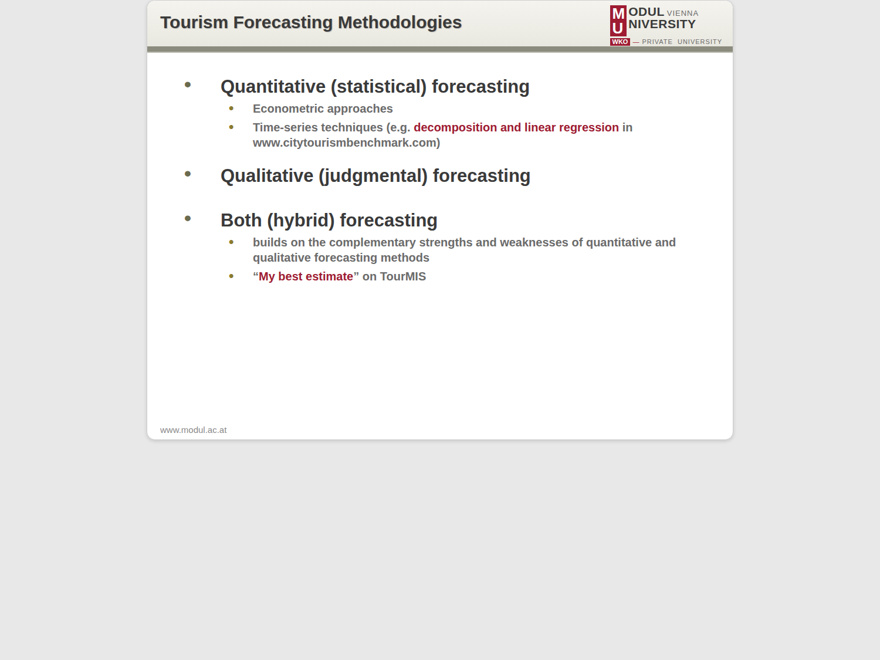Tourism Forecasting Methodologies
MU
ODULVIENNA
NIVERSITY
WKO—PRIVATE UNIVERSITY
Quantitative (statistical) forecasting
Econometric approaches
Time-series techniques (e.g. decomposition and linear regression in www.citytourismbenchmark.com)
Qualitative (judgmental) forecasting
Both (hybrid) forecasting
builds on the complementary strengths and weaknesses of quantitative and qualitative forecasting methods
“My best estimate” on TourMIS
www.modul.ac.at